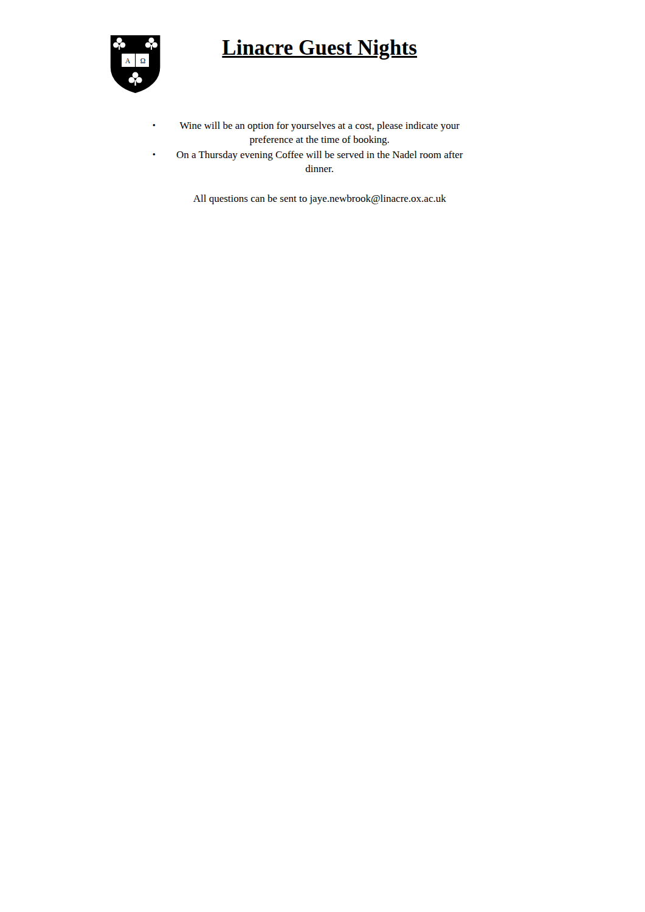A Ω
Linacre Guest Nights
•Wine will be an option for yourselves at a cost, please indicate your preference at the time of booking.
•On a Thursday evening Coffee will be served in the Nadel room after dinner.
All questions can be sent to jaye.newbrook@linacre.ox.ac.uk